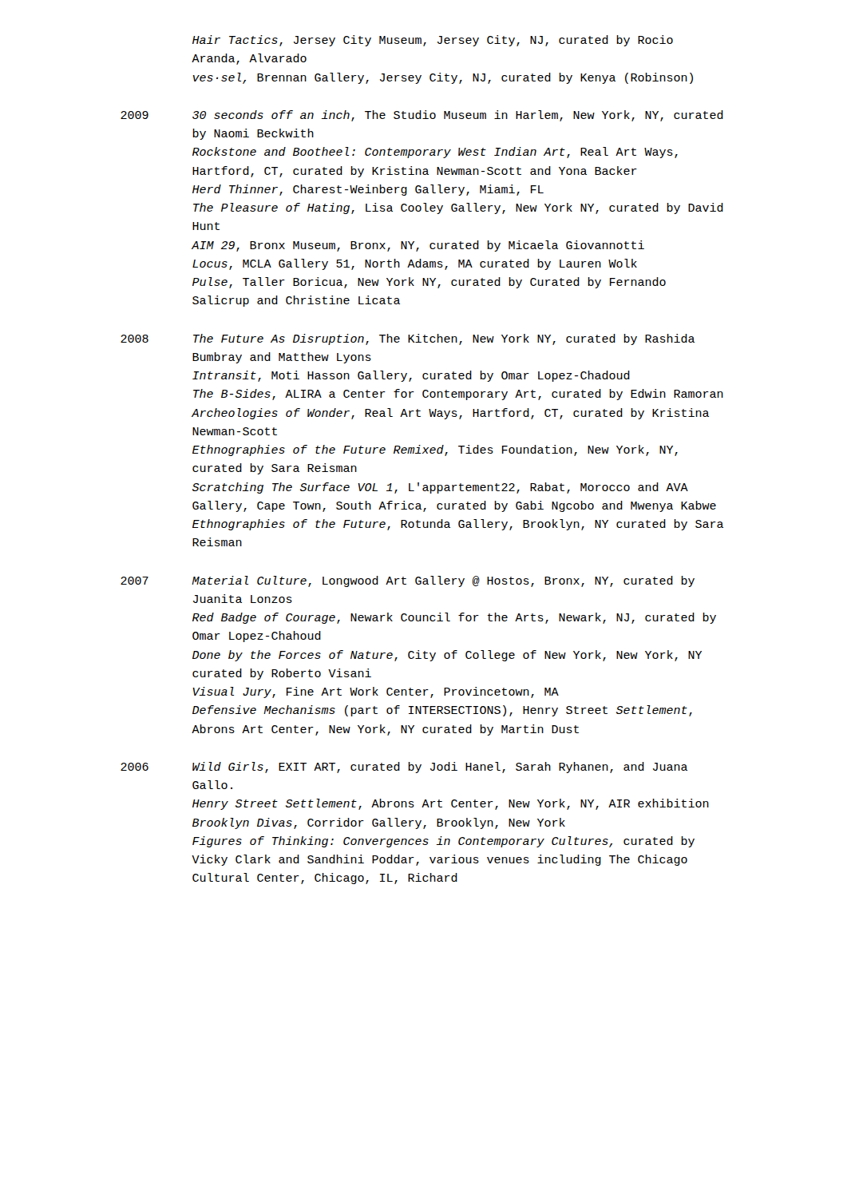Hair Tactics, Jersey City Museum, Jersey City, NJ, curated by Rocio Aranda, Alvarado
ves·sel, Brennan Gallery, Jersey City, NJ, curated by Kenya (Robinson)
2009
30 seconds off an inch, The Studio Museum in Harlem, New York, NY, curated by Naomi Beckwith
Rockstone and Bootheel: Contemporary West Indian Art, Real Art Ways, Hartford, CT, curated by Kristina Newman-Scott and Yona Backer
Herd Thinner, Charest-Weinberg Gallery, Miami, FL
The Pleasure of Hating, Lisa Cooley Gallery, New York NY, curated by David Hunt
AIM 29, Bronx Museum, Bronx, NY, curated by Micaela Giovannotti
Locus, MCLA Gallery 51, North Adams, MA curated by Lauren Wolk
Pulse, Taller Boricua, New York NY, curated by Curated by Fernando Salicrup and Christine Licata
2008
The Future As Disruption, The Kitchen, New York NY, curated by Rashida Bumbray and Matthew Lyons
Intransit, Moti Hasson Gallery, curated by Omar Lopez-Chadoud
The B-Sides, ALIRA a Center for Contemporary Art, curated by Edwin Ramoran
Archeologies of Wonder, Real Art Ways, Hartford, CT, curated by Kristina Newman-Scott
Ethnographies of the Future Remixed, Tides Foundation, New York, NY, curated by Sara Reisman
Scratching The Surface VOL 1, L'appartement22, Rabat, Morocco and AVA Gallery, Cape Town, South Africa, curated by Gabi Ngcobo and Mwenya Kabwe
Ethnographies of the Future, Rotunda Gallery, Brooklyn, NY curated by Sara Reisman
2007
Material Culture, Longwood Art Gallery @ Hostos, Bronx, NY, curated by Juanita Lonzos
Red Badge of Courage, Newark Council for the Arts, Newark, NJ, curated by Omar Lopez-Chahoud
Done by the Forces of Nature, City of College of New York, New York, NY curated by Roberto Visani
Visual Jury, Fine Art Work Center, Provincetown, MA
Defensive Mechanisms (part of INTERSECTIONS), Henry Street Settlement, Abrons Art Center, New York, NY curated by Martin Dust
2006
Wild Girls, EXIT ART, curated by Jodi Hanel, Sarah Ryhanen, and Juana Gallo.
Henry Street Settlement, Abrons Art Center, New York, NY, AIR exhibition
Brooklyn Divas, Corridor Gallery, Brooklyn, New York
Figures of Thinking: Convergences in Contemporary Cultures, curated by Vicky Clark and Sandhini Poddar, various venues including The Chicago Cultural Center, Chicago, IL, Richard